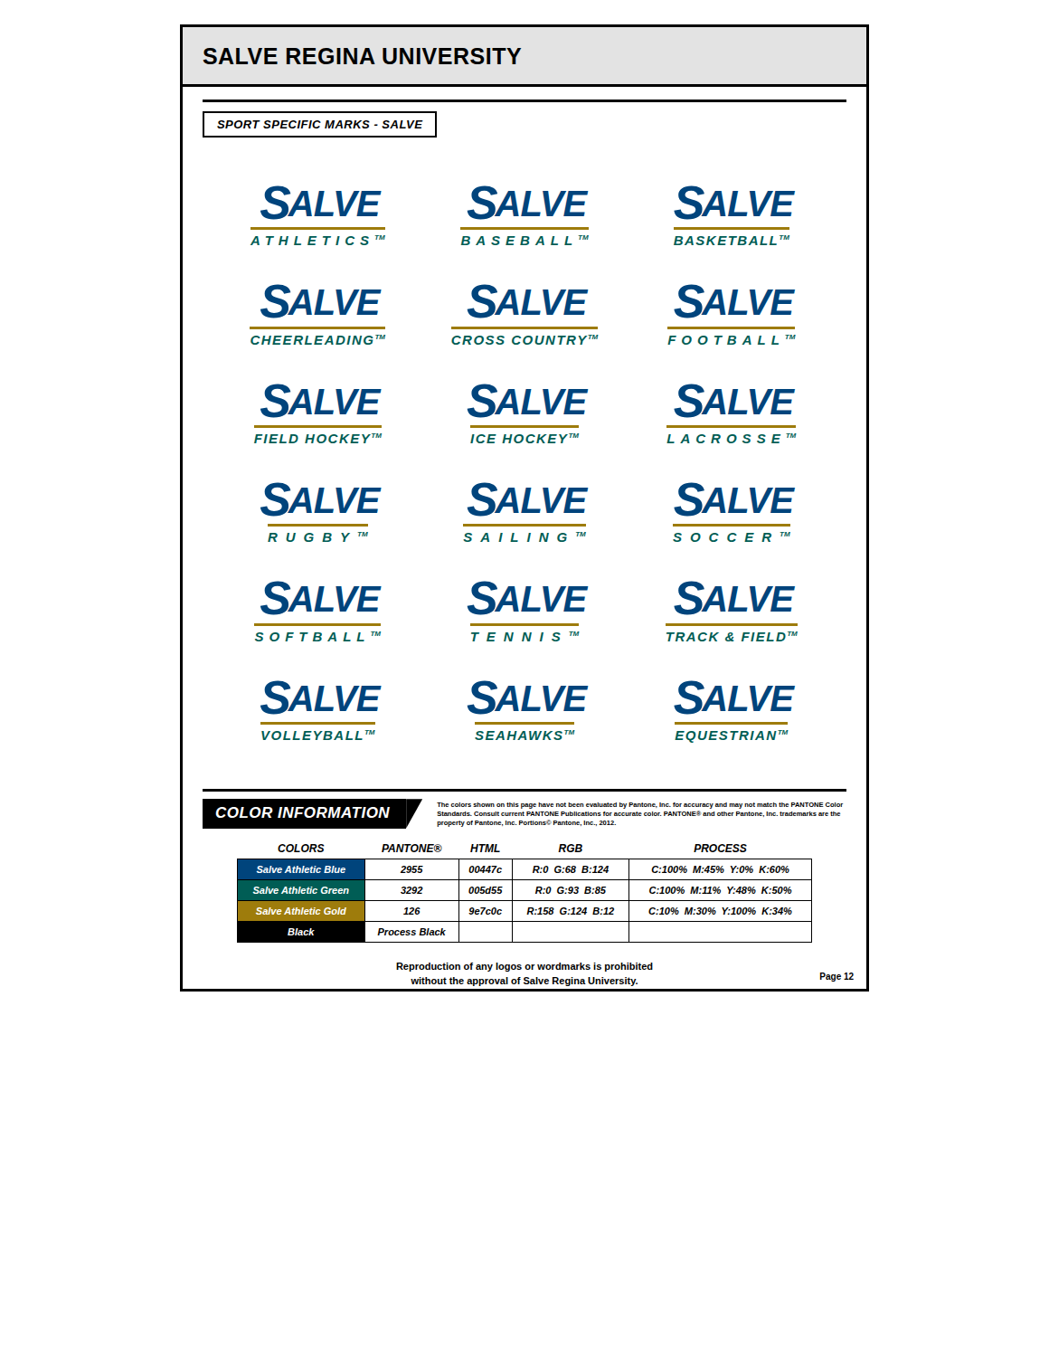SALVE REGINA UNIVERSITY
SPORT SPECIFIC MARKS - SALVE
SALVE
ATHLETICSTM
SALVE
BASEBALLTM
SALVE
BASKETBALLTM
SALVE
CHEERLEADINGTM
SALVE
CROSS COUNTRYTM
SALVE
FOOTBALLTM
SALVE
FIELD HOCKEYTM
SALVE
ICE HOCKEYTM
SALVE
LACROSSETM
SALVE
RUGBYTM
SALVE
SAILINGTM
SALVE
SOCCERTM
SALVE
SOFTBALLTM
SALVE
TENNISTM
SALVE
TRACK & FIELDTM
SALVE
VOLLEYBALLTM
SALVE
SEAHAWKSTM
SALVE
EQUESTRIANTM
COLOR INFORMATION
The colors shown on this page have not been evaluated by Pantone, Inc. for accuracy and may not match the PANTONE Color Standards. Consult current PANTONE Publications for accurate color. PANTONE® and other Pantone, Inc. trademarks are the property of Pantone, Inc. Portions© Pantone, Inc., 2012.
| COLORS | PANTONE® | HTML | RGB | PROCESS |
| --- | --- | --- | --- | --- |
| Salve Athletic Blue | 2955 | 00447c | R:0 G:68 B:124 | C:100% M:45% Y:0% K:60% |
| Salve Athletic Green | 3292 | 005d55 | R:0 G:93 B:85 | C:100% M:11% Y:48% K:50% |
| Salve Athletic Gold | 126 | 9e7c0c | R:158 G:124 B:12 | C:10% M:30% Y:100% K:34% |
| Black | Process Black | | | |
Reproduction of any logos or wordmarks is prohibited
without the approval of Salve Regina University.
Page 12